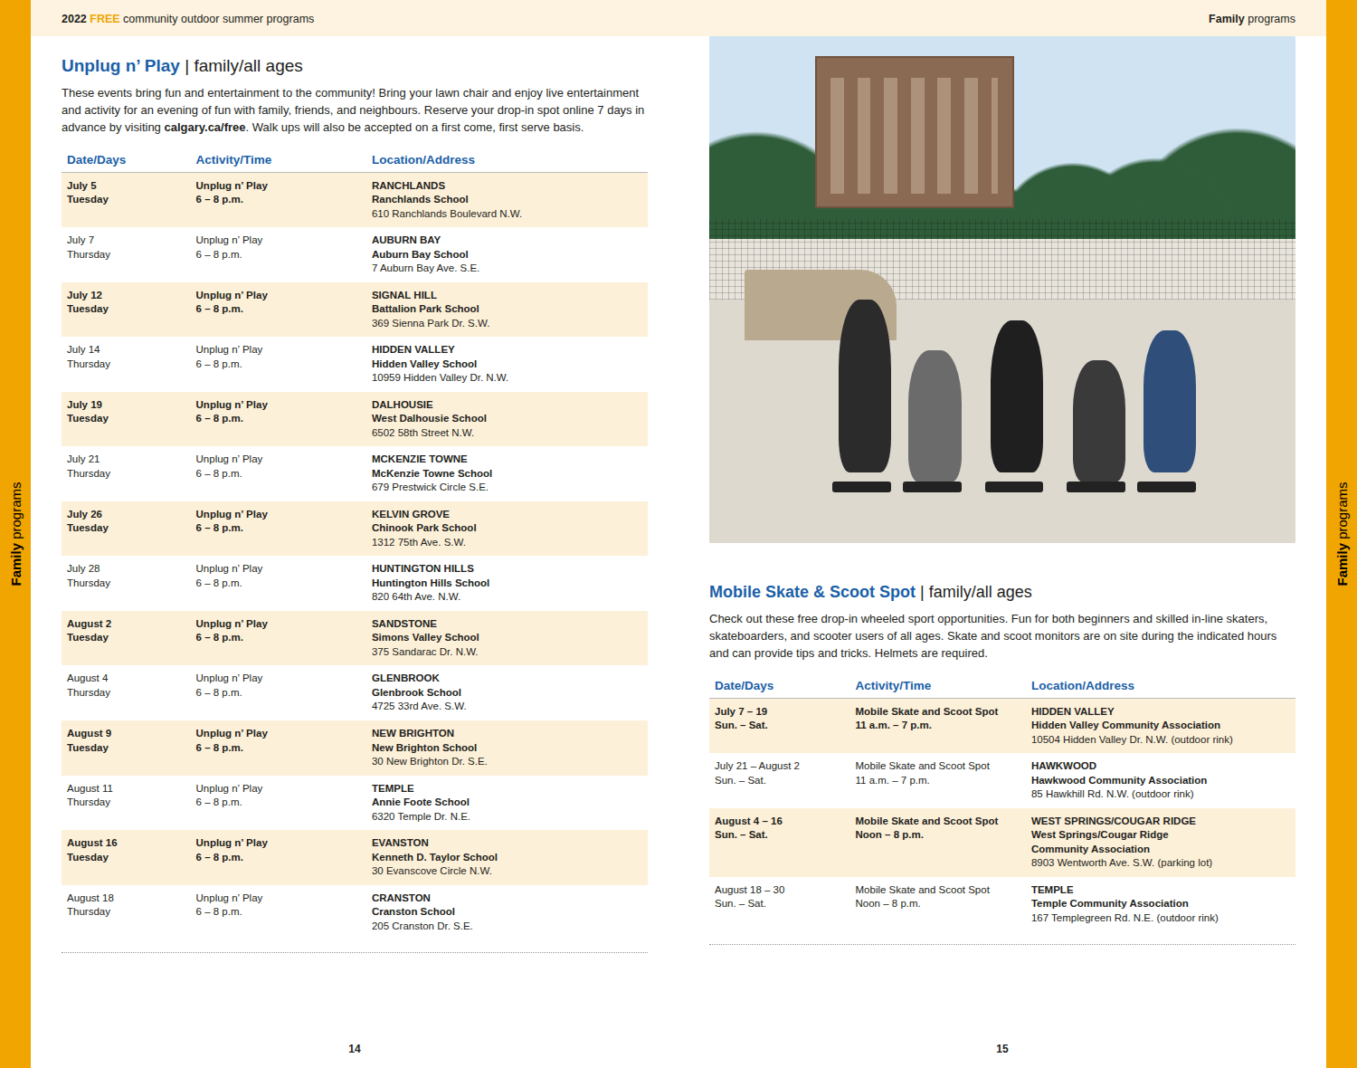Family programs
2022 FREE community outdoor summer programs
Unplug n’ Play | family/all ages
These events bring fun and entertainment to the community! Bring your lawn chair and enjoy live entertainment and activity for an evening of fun with family, friends, and neighbours. Reserve your drop-in spot online 7 days in advance by visiting calgary.ca/free. Walk ups will also be accepted on a first come, first serve basis.
| Date/Days | Activity/Time | Location/Address |
| --- | --- | --- |
| July 5 Tuesday | Unplug n’ Play 6 – 8 p.m. | RANCHLANDS Ranchlands School 610 Ranchlands Boulevard N.W. |
| July 7 Thursday | Unplug n’ Play 6 – 8 p.m. | AUBURN BAY Auburn Bay School 7 Auburn Bay Ave. S.E. |
| July 12 Tuesday | Unplug n’ Play 6 – 8 p.m. | SIGNAL HILL Battalion Park School 369 Sienna Park Dr. S.W. |
| July 14 Thursday | Unplug n’ Play 6 – 8 p.m. | HIDDEN VALLEY Hidden Valley School 10959 Hidden Valley Dr. N.W. |
| July 19 Tuesday | Unplug n’ Play 6 – 8 p.m. | DALHOUSIE West Dalhousie School 6502 58th Street N.W. |
| July 21 Thursday | Unplug n’ Play 6 – 8 p.m. | MCKENZIE TOWNE McKenzie Towne School 679 Prestwick Circle S.E. |
| July 26 Tuesday | Unplug n’ Play 6 – 8 p.m. | KELVIN GROVE Chinook Park School 1312 75th Ave. S.W. |
| July 28 Thursday | Unplug n’ Play 6 – 8 p.m. | HUNTINGTON HILLS Huntington Hills School 820 64th Ave. N.W. |
| August 2 Tuesday | Unplug n’ Play 6 – 8 p.m. | SANDSTONE Simons Valley School 375 Sandarac Dr. N.W. |
| August 4 Thursday | Unplug n’ Play 6 – 8 p.m. | GLENBROOK Glenbrook School 4725 33rd Ave. S.W. |
| August 9 Tuesday | Unplug n’ Play 6 – 8 p.m. | NEW BRIGHTON New Brighton School 30 New Brighton Dr. S.E. |
| August 11 Thursday | Unplug n’ Play 6 – 8 p.m. | TEMPLE Annie Foote School 6320 Temple Dr. N.E. |
| August 16 Tuesday | Unplug n’ Play 6 – 8 p.m. | EVANSTON Kenneth D. Taylor School 30 Evanscove Circle N.W. |
| August 18 Thursday | Unplug n’ Play 6 – 8 p.m. | CRANSTON Cranston School 205 Cranston Dr. S.E. |
14
Family programs
Mobile Skate & Scoot Spot | family/all ages
Check out these free drop-in wheeled sport opportunities. Fun for both beginners and skilled in-line skaters, skateboarders, and scooter users of all ages. Skate and scoot monitors are on site during the indicated hours and can provide tips and tricks. Helmets are required.
| Date/Days | Activity/Time | Location/Address |
| --- | --- | --- |
| July 7 – 19 Sun. – Sat. | Mobile Skate and Scoot Spot 11 a.m. – 7 p.m. | HIDDEN VALLEY Hidden Valley Community Association 10504 Hidden Valley Dr. N.W. (outdoor rink) |
| July 21 – August 2 Sun. – Sat. | Mobile Skate and Scoot Spot 11 a.m. – 7 p.m. | HAWKWOOD Hawkwood Community Association 85 Hawkhill Rd. N.W. (outdoor rink) |
| August 4 – 16 Sun. – Sat. | Mobile Skate and Scoot Spot Noon – 8 p.m. | WEST SPRINGS/COUGAR RIDGE West Springs/Cougar Ridge Community Association 8903 Wentworth Ave. S.W. (parking lot) |
| August 18 – 30 Sun. – Sat. | Mobile Skate and Scoot Spot Noon – 8 p.m. | TEMPLE Temple Community Association 167 Templegreen Rd. N.E. (outdoor rink) |
15
Family programs